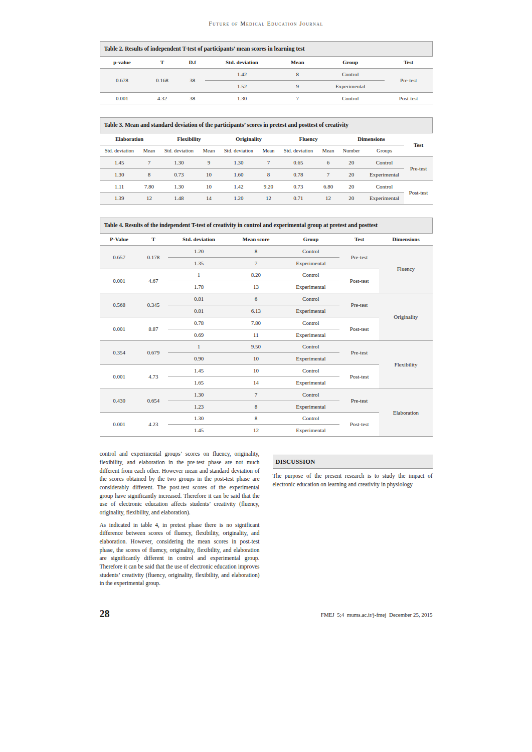Future of Medical Education Journal
Table 2. Results of independent T-test of participants’ mean scores in learning test
| p-value | T | D.f | Std. deviation | Mean | Group | Test |
| --- | --- | --- | --- | --- | --- | --- |
| 0.678 | 0.168 | 38 | 1.42 | 8 | Control | Pre-test |
| 1.52 | 9 | Experimental |
| 0.001 | 4.32 | 38 | 1.30 | 7 | Control | Post-test |
Table 3. Mean and standard deviation of the participants’ scores in pretest and posttest of creativity
| Elaboration | Flexibility | Originality | Fluency | Dimensions | Test |
| --- | --- | --- | --- | --- | --- |
| Std. deviation | Mean | Std. deviation | Mean | Std. deviation | Mean | Std. deviation | Mean | Number | Groups |
| 1.45 | 7 | 1.30 | 9 | 1.30 | 7 | 0.65 | 6 | 20 | Control | Pre-test |
| 1.30 | 8 | 0.73 | 10 | 1.60 | 8 | 0.78 | 7 | 20 | Experimental |
| 1.11 | 7.80 | 1.30 | 10 | 1.42 | 9.20 | 0.73 | 6.80 | 20 | Control | Post-test |
| 1.39 | 12 | 1.48 | 14 | 1.20 | 12 | 0.71 | 12 | 20 | Experimental |
Table 4. Results of the independent T-test of creativity in control and experimental group at pretest and posttest
| P-Value | T | Std. deviation | Mean score | Group | Test | Dimensions |
| --- | --- | --- | --- | --- | --- | --- |
| 0.657 | 0.178 | 1.20 | 8 | Control | Pre-test | Fluency |
| 1.35 | 7 | Experimental |
| 0.001 | 4.67 | 1 | 8.20 | Control | Post-test |
| 1.78 | 13 | Experimental |
| 0.568 | 0.345 | 0.81 | 6 | Control | Pre-test | Originality |
| 0.81 | 6.13 | Experimental |
| 0.001 | 8.87 | 0.78 | 7.80 | Control | Post-test |
| 0.69 | 11 | Experimental |
| 0.354 | 0.679 | 1 | 9.50 | Control | Pre-test | Flexibility |
| 0.90 | 10 | Experimental |
| 0.001 | 4.73 | 1.45 | 10 | Control | Post-test |
| 1.65 | 14 | Experimental |
| 0.430 | 0.654 | 1.30 | 7 | Control | Pre-test | Elaboration |
| 1.23 | 8 | Experimental |
| 0.001 | 4.23 | 1.30 | 8 | Control | Post-test |
| 1.45 | 12 | Experimental |
control and experimental groups’ scores on fluency, originality, flexibility, and elaboration in the pre-test phase are not much different from each other. However mean and standard deviation of the scores obtained by the two groups in the post-test phase are considerably different. The post-test scores of the experimental group have significantly increased. Therefore it can be said that the use of electronic education affects students’ creativity (fluency, originality, flexibility, and elaboration).
As indicated in table 4, in pretest phase there is no significant difference between scores of fluency, flexibility, originality, and elaboration. However, considering the mean scores in post-test phase, the scores of fluency, originality, flexibility, and elaboration are significantly different in control and experimental group. Therefore it can be said that the use of electronic education improves students’ creativity (fluency, originality, flexibility, and elaboration) in the experimental group.
DISCUSSION
The purpose of the present research is to study the impact of electronic education on learning and creativity in physiology
28
FMEJ 5;4 mums.ac.ir/j-fmej December 25, 2015